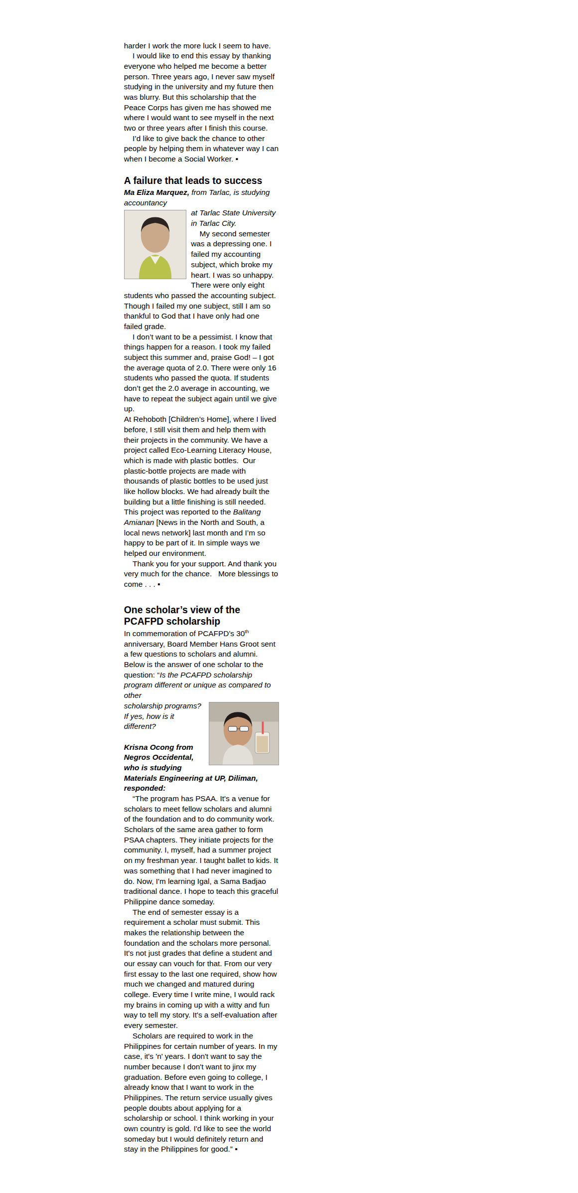harder I work the more luck I seem to have.
I would like to end this essay by thanking everyone who helped me become a better person. Three years ago, I never saw myself studying in the university and my future then was blurry. But this scholarship that the Peace Corps has given me has showed me where I would want to see myself in the next two or three years after I finish this course.
I’d like to give back the chance to other people by helping them in whatever way I can when I become a Social Worker. ▪
A failure that leads to success
Ma Eliza Marquez, from Tarlac, is studying accountancy
at Tarlac State University in Tarlac City.
My second semester was a depressing one. I failed my accounting subject, which broke my heart. I was so unhappy. There were only eight students who passed the accounting subject. Though I failed my one subject, still I am so thankful to God that I have only had one failed grade.
I don’t want to be a pessimist. I know that things happen for a reason. I took my failed subject this summer and, praise God! – I got the average quota of 2.0. There were only 16 students who passed the quota. If students don’t get the 2.0 average in accounting, we have to repeat the subject again until we give up.
At Rehoboth [Children’s Home], where I lived before, I still visit them and help them with their projects in the community. We have a project called Eco-Learning Literacy House, which is made with plastic bottles. Our plastic-bottle projects are made with thousands of plastic bottles to be used just like hollow blocks. We had already built the building but a little finishing is still needed. This project was reported to the Balitang Amianan [News in the North and South, a local news network] last month and I’m so happy to be part of it. In simple ways we helped our environment.
Thank you for your support. And thank you very much for the chance. More blessings to come . . . ▪
One scholar’s view of the PCAFPD scholarship
In commemoration of PCAFPD’s 30th anniversary, Board Member Hans Groot sent a few questions to scholars and alumni. Below is the answer of one scholar to the question: “Is the PCAFPD scholarship program different or unique as compared to other
scholarship programs? If yes, how is it different?
Krisna Ocong from Negros Occidental, who is studying Materials Engineering at UP, Diliman, responded:
“The program has PSAA. It's a venue for scholars to meet fellow scholars and alumni of the foundation and to do community work. Scholars of the same area gather to form PSAA chapters. They initiate projects for the community. I, myself, had a summer project on my freshman year. I taught ballet to kids. It was something that I had never imagined to do. Now, I'm learning Igal, a Sama Badjao traditional dance. I hope to teach this graceful Philippine dance someday.
The end of semester essay is a requirement a scholar must submit. This makes the relationship between the foundation and the scholars more personal. It's not just grades that define a student and our essay can vouch for that. From our very first essay to the last one required, show how much we changed and matured during college. Every time I write mine, I would rack my brains in coming up with a witty and fun way to tell my story. It's a self-evaluation after every semester.
Scholars are required to work in the Philippines for certain number of years. In my case, it's 'n' years. I don't want to say the number because I don't want to jinx my graduation. Before even going to college, I already know that I want to work in the Philippines. The return service usually gives people doubts about applying for a scholarship or school. I think working in your own country is gold. I'd like to see the world someday but I would definitely return and stay in the Philippines for good.” ▪